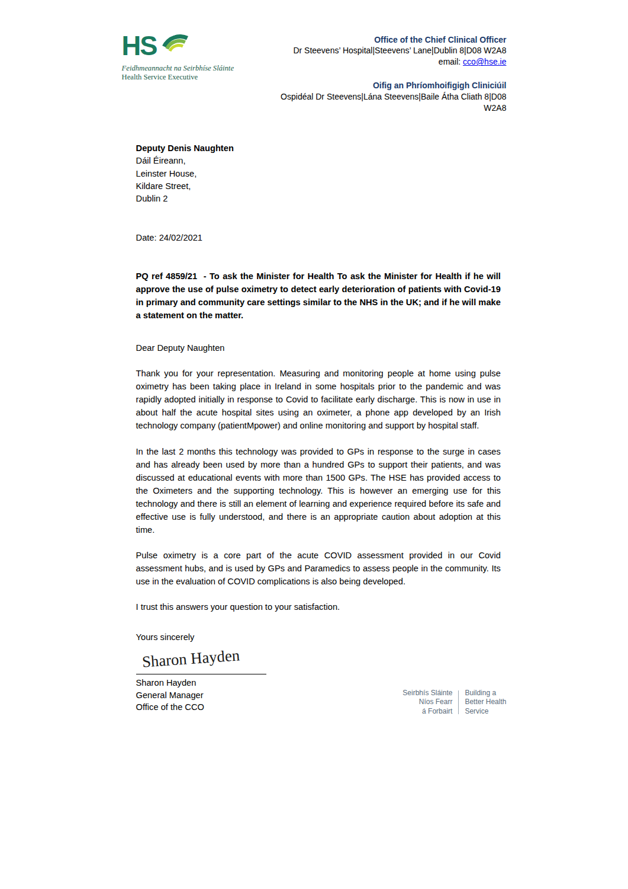HS
Feidhmeannacht na Seirbhíse Sláinte
Health Service Executive
Office of the Chief Clinical Officer
Dr Steevens’ Hospital|Steevens’ Lane|Dublin 8|D08 W2A8
email: cco@hse.ie
Oifig an Phríomhoifigigh Cliniciúil
Ospidéal Dr Steevens|Lána Steevens|Baile Átha Cliath 8|D08 W2A8
Deputy Denis Naughten
Dáil Éireann,
Leinster House,
Kildare Street,
Dublin 2
Date: 24/02/2021
PQ ref 4859/21 - To ask the Minister for Health To ask the Minister for Health if he will approve the use of pulse oximetry to detect early deterioration of patients with Covid-19 in primary and community care settings similar to the NHS in the UK; and if he will make a statement on the matter.
Dear Deputy Naughten
Thank you for your representation. Measuring and monitoring people at home using pulse oximetry has been taking place in Ireland in some hospitals prior to the pandemic and was rapidly adopted initially in response to Covid to facilitate early discharge. This is now in use in about half the acute hospital sites using an oximeter, a phone app developed by an Irish technology company (patientMpower) and online monitoring and support by hospital staff.
In the last 2 months this technology was provided to GPs in response to the surge in cases and has already been used by more than a hundred GPs to support their patients, and was discussed at educational events with more than 1500 GPs. The HSE has provided access to the Oximeters and the supporting technology. This is however an emerging use for this technology and there is still an element of learning and experience required before its safe and effective use is fully understood, and there is an appropriate caution about adoption at this time.
Pulse oximetry is a core part of the acute COVID assessment provided in our Covid assessment hubs, and is used by GPs and Paramedics to assess people in the community. Its use in the evaluation of COVID complications is also being developed.
I trust this answers your question to your satisfaction.
Yours sincerely
Sharon Hayden
Sharon Hayden
General Manager
Office of the CCO
Seirbhís Sláinte
Níos Fearr
á Forbairt
Building a
Better Health
Service